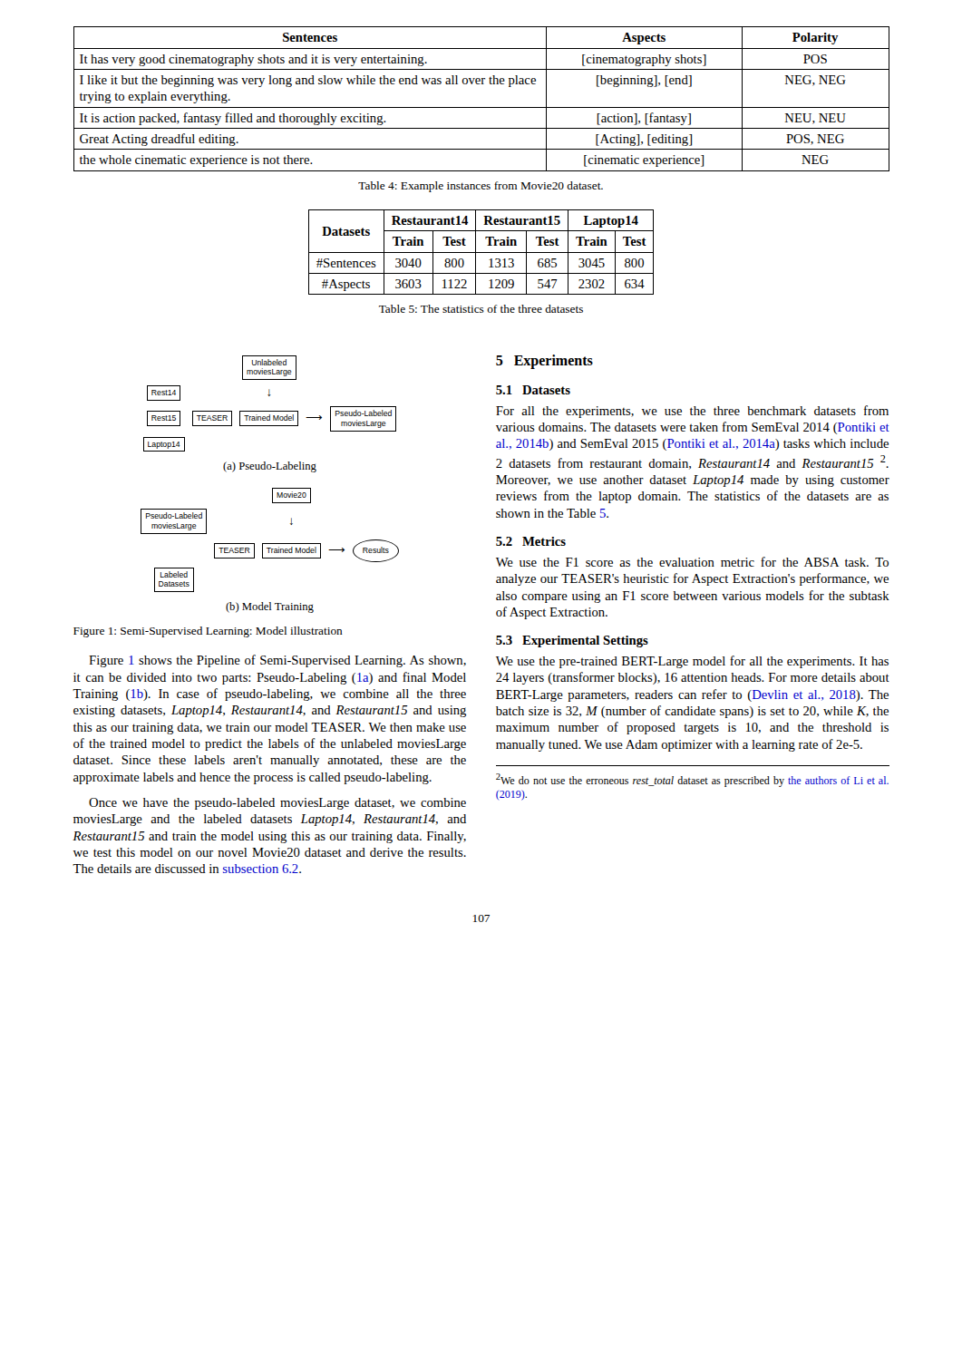Table 4: Example instances from Movie20 dataset.
| Sentences | Aspects | Polarity |
| --- | --- | --- |
| It has very good cinematography shots and it is very entertaining. | [cinematography shots] | POS |
| I like it but the beginning was very long and slow while the end was all over the place trying to explain everything. | [beginning], [end] | NEG, NEG |
| It is action packed, fantasy filled and thoroughly exciting. | [action], [fantasy] | NEU, NEU |
| Great Acting dreadful editing. | [Acting], [editing] | POS, NEG |
| the whole cinematic experience is not there. | [cinematic experience] | NEG |
Table 5: The statistics of the three datasets
| Datasets | Restaurant14 | Restaurant15 | Laptop14 |
| --- | --- | --- | --- |
| Train | Test | Train | Test | Train | Test |
| #Sentences | 3040 | 800 | 1313 | 685 | 3045 | 800 |
| #Aspects | 3603 | 1122 | 1209 | 547 | 2302 | 634 |
| | | Unlabeled moviesLarge | | |
| Rest14 | | ↓ | | |
| Rest15 | TEASER | Trained Model | ⟶ | Pseudo-Labeled moviesLarge |
| Laptop14 | | | | |
(a) Pseudo-Labeling
| | | Movie20 | | |
| Pseudo-Labeled moviesLarge | | ↓ | | |
| | TEASER | Trained Model | ⟶ | Results |
| Labeled Datasets | | | | |
(b) Model Training
Figure 1: Semi-Supervised Learning: Model illustration
Figure 1 shows the Pipeline of Semi-Supervised Learning. As shown, it can be divided into two parts: Pseudo-Labeling (1a) and final Model Training (1b). In case of pseudo-labeling, we combine all the three existing datasets, Laptop14, Restaurant14, and Restaurant15 and using this as our training data, we train our model TEASER. We then make use of the trained model to predict the labels of the unlabeled moviesLarge dataset. Since these labels aren't manually annotated, these are the approximate labels and hence the process is called pseudo-labeling.
Once we have the pseudo-labeled moviesLarge dataset, we combine moviesLarge and the labeled datasets Laptop14, Restaurant14, and Restaurant15 and train the model using this as our training data. Finally, we test this model on our novel Movie20 dataset and derive the results. The details are discussed in subsection 6.2.
5 Experiments
5.1 Datasets
For all the experiments, we use the three benchmark datasets from various domains. The datasets were taken from SemEval 2014 (Pontiki et al., 2014b) and SemEval 2015 (Pontiki et al., 2014a) tasks which include 2 datasets from restaurant domain, Restaurant14 and Restaurant15 2. Moreover, we use another dataset Laptop14 made by using customer reviews from the laptop domain. The statistics of the datasets are as shown in the Table 5.
5.2 Metrics
We use the F1 score as the evaluation metric for the ABSA task. To analyze our TEASER's heuristic for Aspect Extraction's performance, we also compare using an F1 score between various models for the subtask of Aspect Extraction.
5.3 Experimental Settings
We use the pre-trained BERT-Large model for all the experiments. It has 24 layers (transformer blocks), 16 attention heads. For more details about BERT-Large parameters, readers can refer to (Devlin et al., 2018). The batch size is 32, M (number of candidate spans) is set to 20, while K, the maximum number of proposed targets is 10, and the threshold is manually tuned. We use Adam optimizer with a learning rate of 2e-5.
2We do not use the erroneous rest_total dataset as prescribed by the authors of Li et al. (2019).
107